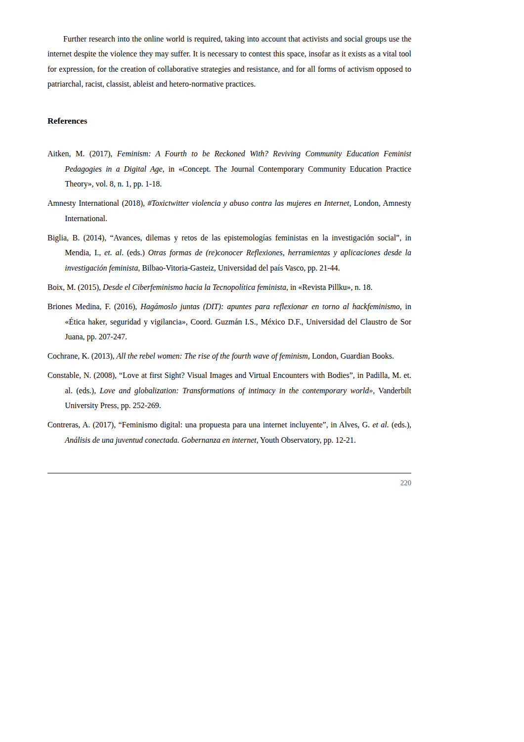Further research into the online world is required, taking into account that activists and social groups use the internet despite the violence they may suffer. It is necessary to contest this space, insofar as it exists as a vital tool for expression, for the creation of collaborative strategies and resistance, and for all forms of activism opposed to patriarchal, racist, classist, ableist and hetero-normative practices.
References
Aitken, M. (2017), Feminism: A Fourth to be Reckoned With? Reviving Community Education Feminist Pedagogies in a Digital Age, in «Concept. The Journal Contemporary Community Education Practice Theory», vol. 8, n. 1, pp. 1-18.
Amnesty International (2018), #Toxictwitter violencia y abuso contra las mujeres en Internet, London, Amnesty International.
Biglia, B. (2014), “Avances, dilemas y retos de las epistemologías feministas en la investigación social”, in Mendia, I., et. al. (eds.) Otras formas de (re)conocer Reflexiones, herramientas y aplicaciones desde la investigación feminista, Bilbao-Vitoria-Gasteiz, Universidad del país Vasco, pp. 21-44.
Boix, M. (2015), Desde el Ciberfeminismo hacia la Tecnopolítica feminista, in «Revista Pillku», n. 18.
Briones Medina, F. (2016), Hagámoslo juntas (DIT): apuntes para reflexionar en torno al hackfeminismo, in «Ética haker, seguridad y vigilancia», Coord. Guzmán I.S., México D.F., Universidad del Claustro de Sor Juana, pp. 207-247.
Cochrane, K. (2013), All the rebel women: The rise of the fourth wave of feminism, London, Guardian Books.
Constable, N. (2008), “Love at first Sight? Visual Images and Virtual Encounters with Bodies”, in Padilla, M. et. al. (eds.), Love and globalization: Transformations of intimacy in the contemporary world», Vanderbilt University Press, pp. 252-269.
Contreras, A. (2017), “Feminismo digital: una propuesta para una internet incluyente”, in Alves, G. et al. (eds.), Análisis de una juventud conectada. Gobernanza en internet, Youth Observatory, pp. 12-21.
220